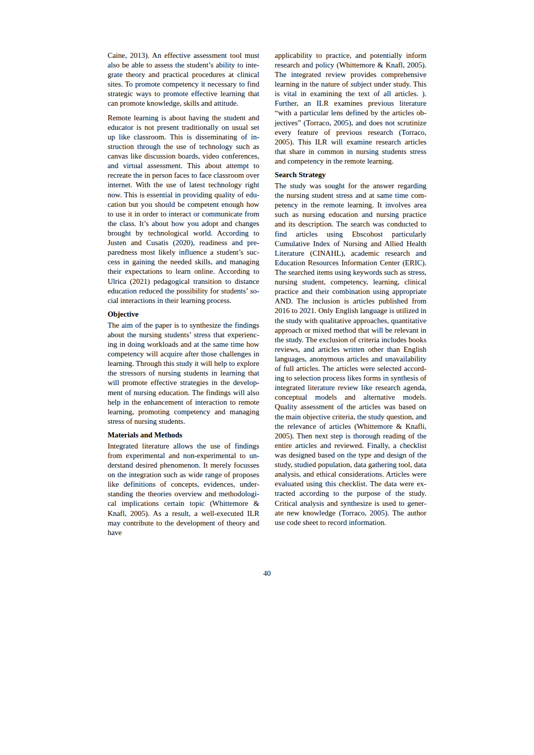Caine, 2013). An effective assessment tool must also be able to assess the student’s ability to integrate theory and practical procedures at clinical sites. To promote competency it necessary to find strategic ways to promote effective learning that can promote knowledge, skills and attitude.
Remote learning is about having the student and educator is not present traditionally on usual set up like classroom. This is disseminating of instruction through the use of technology such as canvas like discussion boards, video conferences, and virtual assessment. This about attempt to recreate the in person faces to face classroom over internet. With the use of latest technology right now. This is essential in providing quality of education but you should be competent enough how to use it in order to interact or communicate from the class. It’s about how you adopt and changes brought by technological world. According to Justen and Cusatis (2020), readiness and preparedness most likely influence a student’s success in gaining the needed skills, and managing their expectations to learn online. According to Ulrica (2021) pedagogical transition to distance education reduced the possibility for students’ social interactions in their learning process.
Objective
The aim of the paper is to synthesize the findings about the nursing students’ stress that experiencing in doing workloads and at the same time how competency will acquire after those challenges in learning. Through this study it will help to explore the stressors of nursing students in learning that will promote effective strategies in the development of nursing education. The findings will also help in the enhancement of interaction to remote learning, promoting competency and managing stress of nursing students.
Materials and Methods
Integrated literature allows the use of findings from experimental and non-experimental to understand desired phenomenon. It merely focusses on the integration such as wide range of proposes like definitions of concepts, evidences, understanding the theories overview and methodological implications certain topic (Whittemore & Knafl, 2005). As a result, a well-executed ILR may contribute to the development of theory and have
applicability to practice, and potentially inform research and policy (Whittemore & Knafl, 2005). The integrated review provides comprehensive learning in the nature of subject under study. This is vital in examining the text of all articles. ). Further, an ILR examines previous literature “with a particular lens defined by the articles objectives” (Torraco, 2005), and does not scrutinize every feature of previous research (Torraco, 2005). This ILR will examine research articles that share in common in nursing students stress and competency in the remote learning.
Search Strategy
The study was sought for the answer regarding the nursing student stress and at same time competency in the remote learning. It involves area such as nursing education and nursing practice and its description. The search was conducted to find articles using Ebscohost particularly Cumulative Index of Nursing and Allied Health Literature (CINAHL), academic research and Education Resources Information Center (ERIC). The searched items using keywords such as stress, nursing student, competency, learning, clinical practice and their combination using appropriate AND. The inclusion is articles published from 2016 to 2021. Only English language is utilized in the study with qualitative approaches, quantitative approach or mixed method that will be relevant in the study. The exclusion of criteria includes books reviews, and articles written other than English languages, anonymous articles and unavailability of full articles. The articles were selected according to selection process likes forms in synthesis of integrated literature review like research agenda, conceptual models and alternative models. Quality assessment of the articles was based on the main objective criteria, the study question, and the relevance of articles (Whittemore & Knafli, 2005). Then next step is thorough reading of the entire articles and reviewed. Finally, a checklist was designed based on the type and design of the study, studied population, data gathering tool, data analysis, and ethical considerations. Articles were evaluated using this checklist. The data were extracted according to the purpose of the study. Critical analysis and synthesize is used to generate new knowledge (Torraco, 2005). The author use code sheet to record information.
40